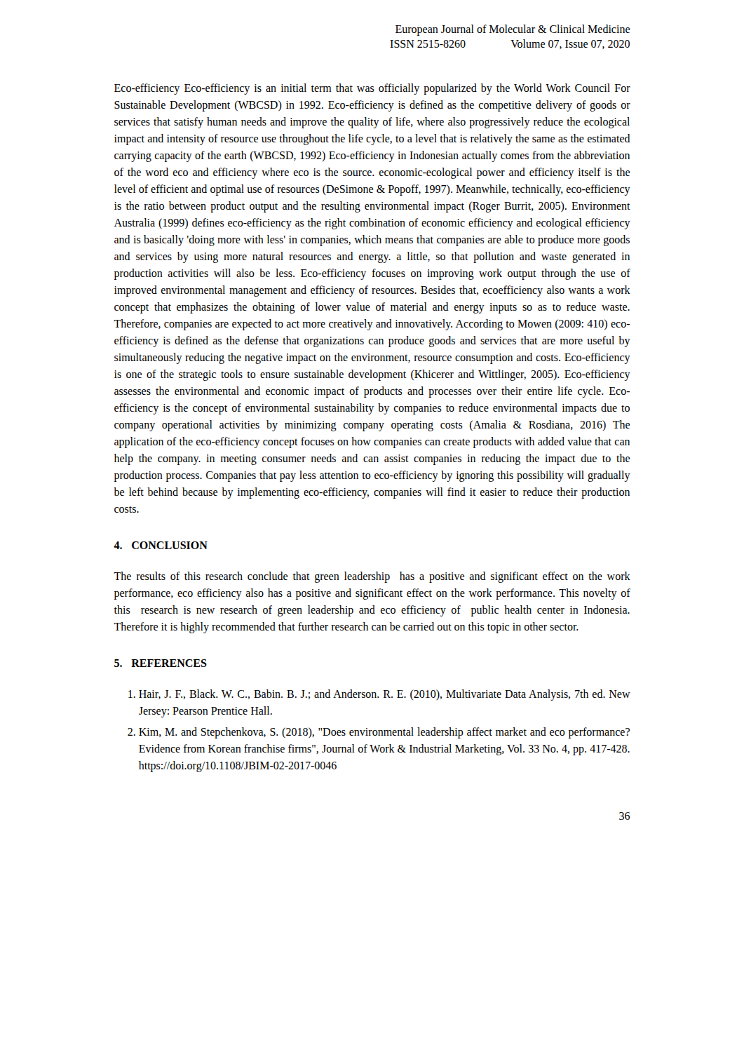European Journal of Molecular & Clinical Medicine ISSN 2515-8260 Volume 07, Issue 07, 2020
Eco-efficiency Eco-efficiency is an initial term that was officially popularized by the World Work Council For Sustainable Development (WBCSD) in 1992. Eco-efficiency is defined as the competitive delivery of goods or services that satisfy human needs and improve the quality of life, where also progressively reduce the ecological impact and intensity of resource use throughout the life cycle, to a level that is relatively the same as the estimated carrying capacity of the earth (WBCSD, 1992) Eco-efficiency in Indonesian actually comes from the abbreviation of the word eco and efficiency where eco is the source. economic-ecological power and efficiency itself is the level of efficient and optimal use of resources (DeSimone & Popoff, 1997). Meanwhile, technically, eco-efficiency is the ratio between product output and the resulting environmental impact (Roger Burrit, 2005). Environment Australia (1999) defines eco-efficiency as the right combination of economic efficiency and ecological efficiency and is basically 'doing more with less' in companies, which means that companies are able to produce more goods and services by using more natural resources and energy. a little, so that pollution and waste generated in production activities will also be less. Eco-efficiency focuses on improving work output through the use of improved environmental management and efficiency of resources. Besides that, ecoefficiency also wants a work concept that emphasizes the obtaining of lower value of material and energy inputs so as to reduce waste. Therefore, companies are expected to act more creatively and innovatively. According to Mowen (2009: 410) eco-efficiency is defined as the defense that organizations can produce goods and services that are more useful by simultaneously reducing the negative impact on the environment, resource consumption and costs. Eco-efficiency is one of the strategic tools to ensure sustainable development (Khicerer and Wittlinger, 2005). Eco-efficiency assesses the environmental and economic impact of products and processes over their entire life cycle. Eco-efficiency is the concept of environmental sustainability by companies to reduce environmental impacts due to company operational activities by minimizing company operating costs (Amalia & Rosdiana, 2016) The application of the eco-efficiency concept focuses on how companies can create products with added value that can help the company. in meeting consumer needs and can assist companies in reducing the impact due to the production process. Companies that pay less attention to eco-efficiency by ignoring this possibility will gradually be left behind because by implementing eco-efficiency, companies will find it easier to reduce their production costs.
4. CONCLUSION
The results of this research conclude that green leadership has a positive and significant effect on the work performance, eco efficiency also has a positive and significant effect on the work performance. This novelty of this research is new research of green leadership and eco efficiency of public health center in Indonesia. Therefore it is highly recommended that further research can be carried out on this topic in other sector.
5. REFERENCES
Hair, J. F., Black. W. C., Babin. B. J.; and Anderson. R. E. (2010), Multivariate Data Analysis, 7th ed. New Jersey: Pearson Prentice Hall.
Kim, M. and Stepchenkova, S. (2018), "Does environmental leadership affect market and eco performance? Evidence from Korean franchise firms", Journal of Work & Industrial Marketing, Vol. 33 No. 4, pp. 417-428. https://doi.org/10.1108/JBIM-02-2017-0046
36